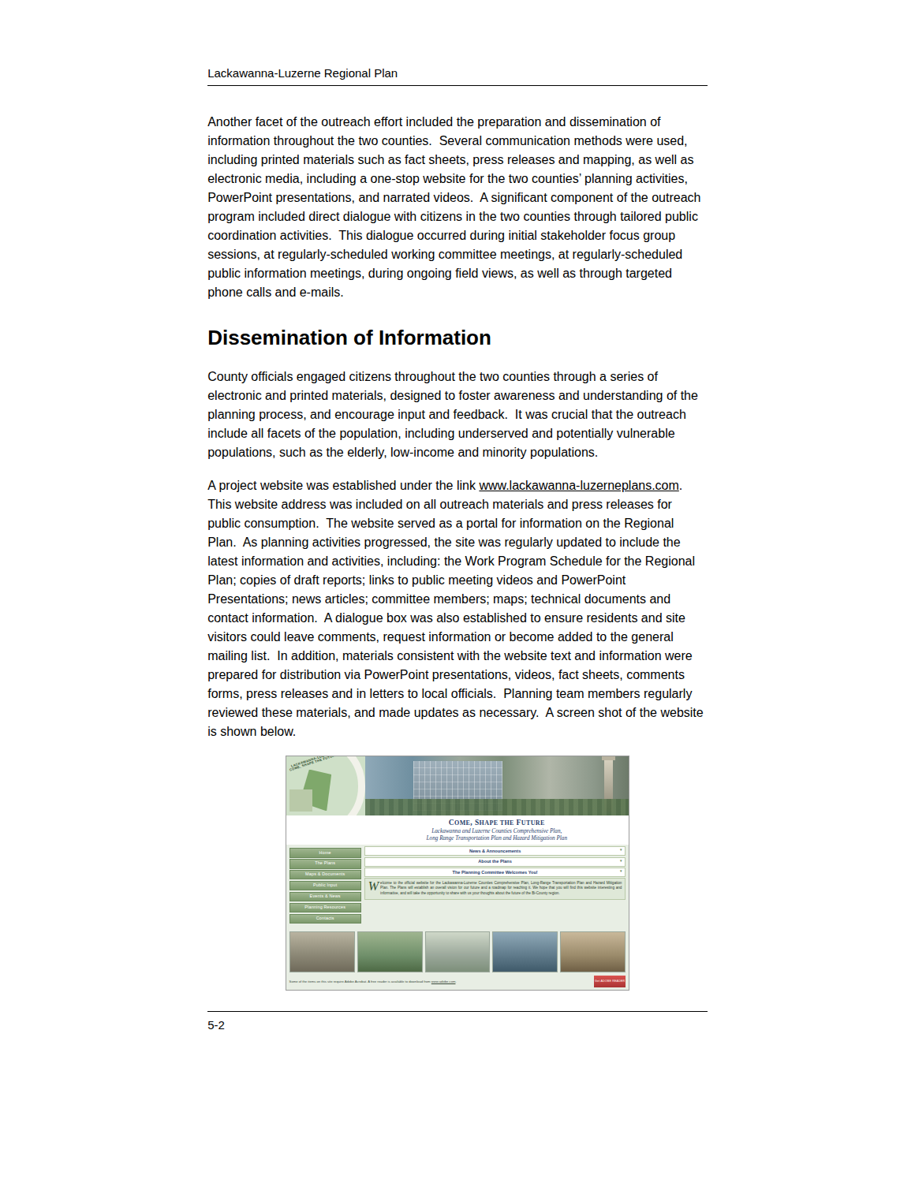Lackawanna-Luzerne Regional Plan
Another facet of the outreach effort included the preparation and dissemination of information throughout the two counties. Several communication methods were used, including printed materials such as fact sheets, press releases and mapping, as well as electronic media, including a one-stop website for the two counties’ planning activities, PowerPoint presentations, and narrated videos. A significant component of the outreach program included direct dialogue with citizens in the two counties through tailored public coordination activities. This dialogue occurred during initial stakeholder focus group sessions, at regularly-scheduled working committee meetings, at regularly-scheduled public information meetings, during ongoing field views, as well as through targeted phone calls and e-mails.
Dissemination of Information
County officials engaged citizens throughout the two counties through a series of electronic and printed materials, designed to foster awareness and understanding of the planning process, and encourage input and feedback. It was crucial that the outreach include all facets of the population, including underserved and potentially vulnerable populations, such as the elderly, low-income and minority populations.
A project website was established under the link www.lackawanna-luzerneplans.com. This website address was included on all outreach materials and press releases for public consumption. The website served as a portal for information on the Regional Plan. As planning activities progressed, the site was regularly updated to include the latest information and activities, including: the Work Program Schedule for the Regional Plan; copies of draft reports; links to public meeting videos and PowerPoint Presentations; news articles; committee members; maps; technical documents and contact information. A dialogue box was also established to ensure residents and site visitors could leave comments, request information or become added to the general mailing list. In addition, materials consistent with the website text and information were prepared for distribution via PowerPoint presentations, videos, fact sheets, comments forms, press releases and in letters to local officials. Planning team members regularly reviewed these materials, and made updates as necessary. A screen shot of the website is shown below.
LACKAWANNA-LUZERNE
COME, SHAPE THE FUTURE
COME, SHAPE THE FUTURE
Lackawanna and Luzerne Counties Comprehensive Plan,
Long Range Transportation Plan and Hazard Mitigation Plan
Home
The Plans
Maps & Documents
Public Input
Events & News
Planning Resources
Contacts
News & Announcements
About the Plans
The Planning Committee Welcomes You!
W
elcome to the official website for the Lackawanna-Luzerne Counties Comprehensive Plan, Long-Range Transportation Plan and Hazard Mitigation Plan. The Plans will establish an overall vision for our future and a roadmap for reaching it. We hope that you will find this website interesting and informative, and will take the opportunity to share with us your thoughts about the future of the Bi-County region.
Some of the items on this site require Adobe Acrobat. A free reader is available to download from www.adobe.com.
Get ADOBE READER
5-2